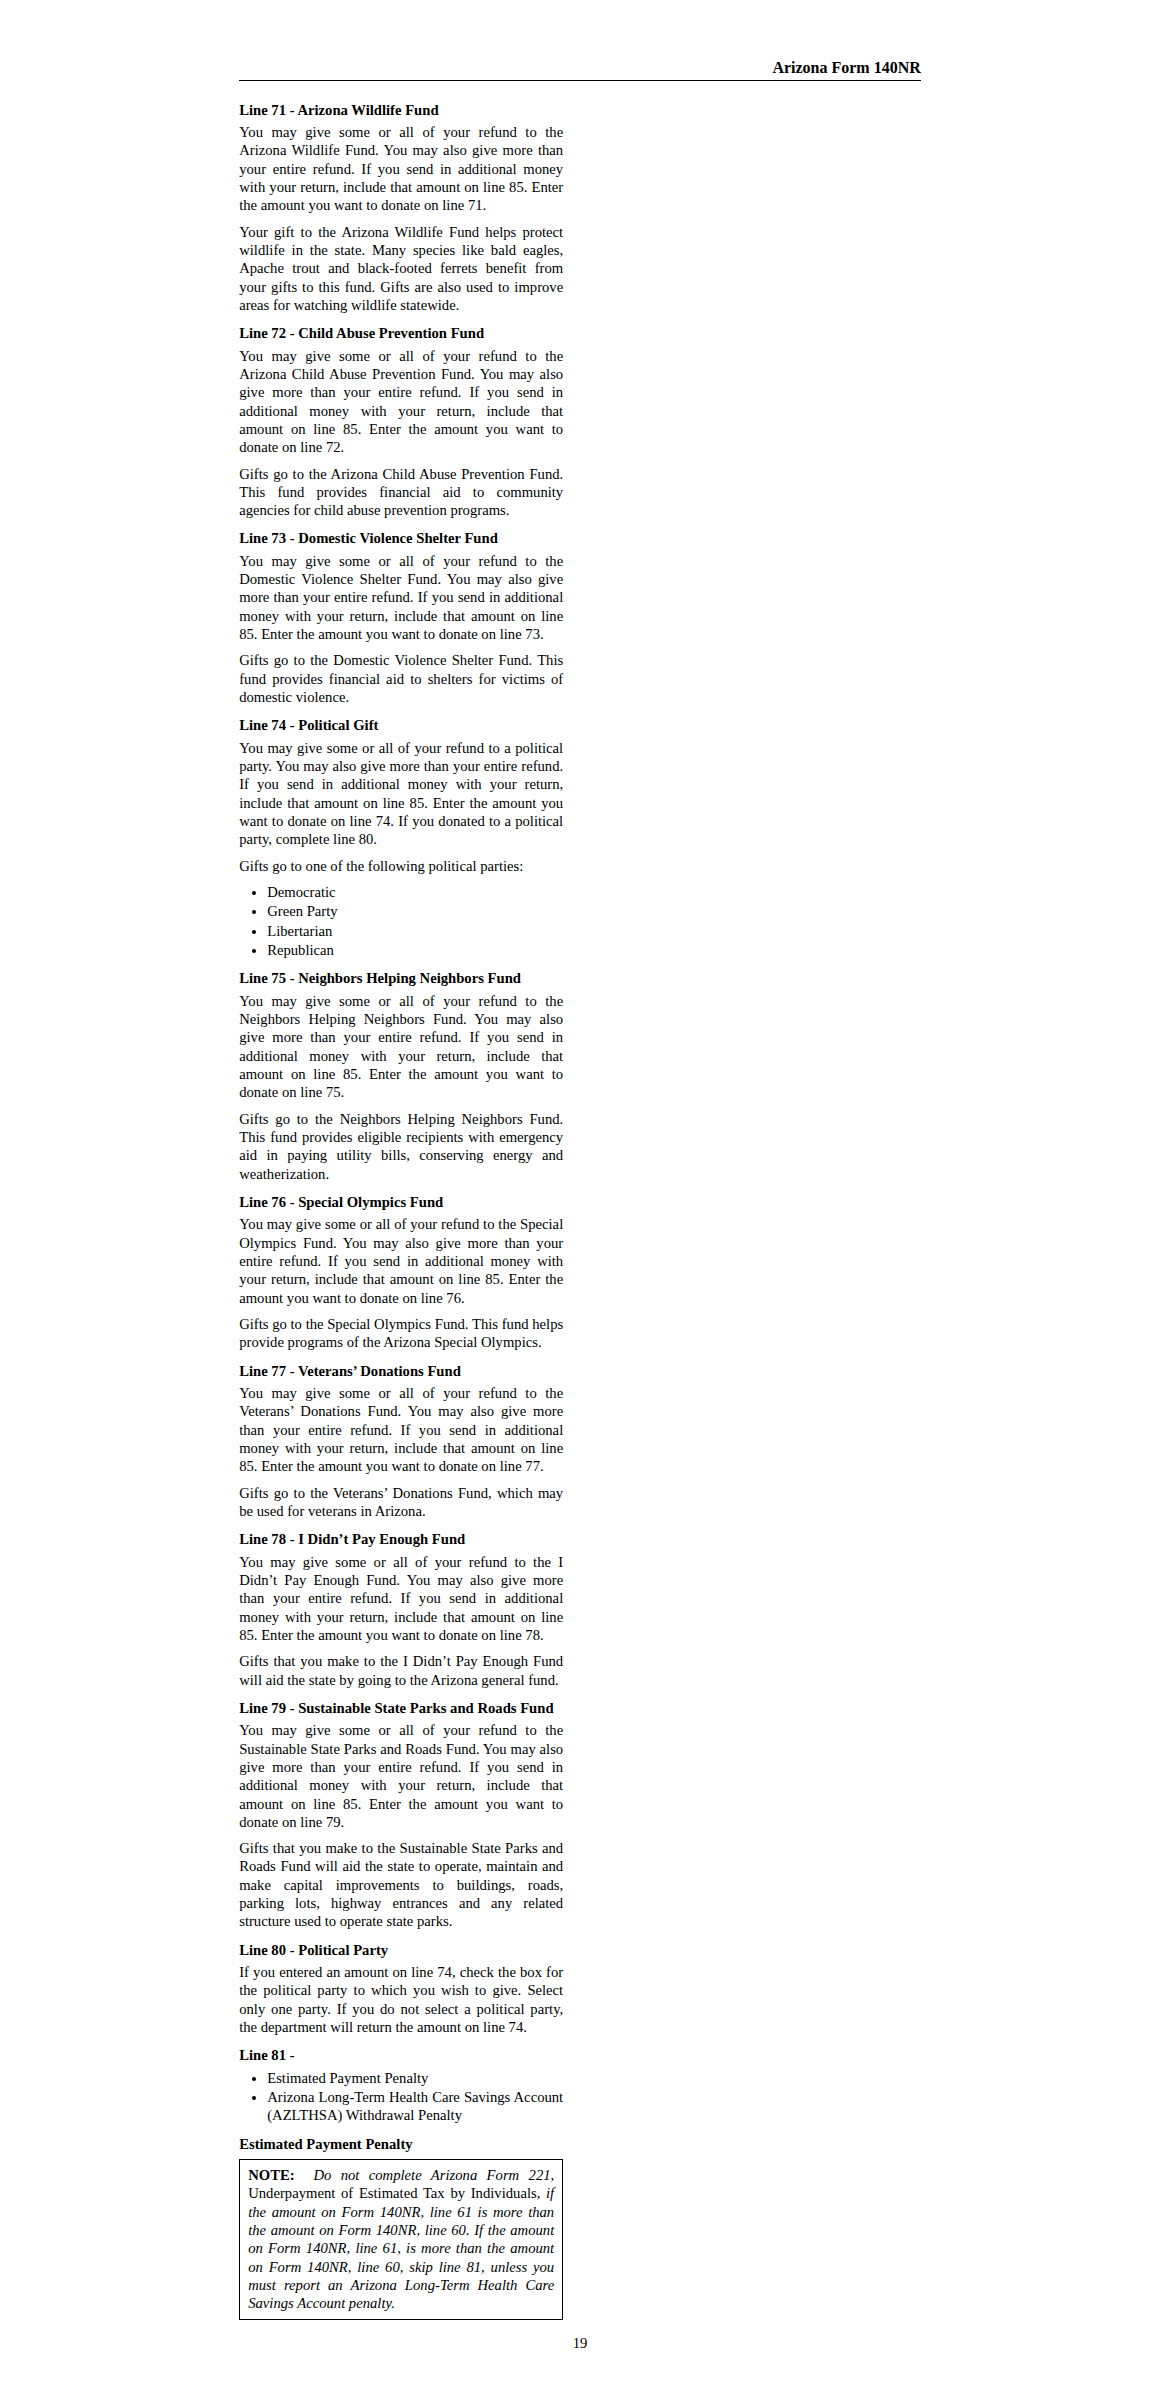Arizona Form 140NR
Line 71 - Arizona Wildlife Fund
You may give some or all of your refund to the Arizona Wildlife Fund. You may also give more than your entire refund. If you send in additional money with your return, include that amount on line 85. Enter the amount you want to donate on line 71.
Your gift to the Arizona Wildlife Fund helps protect wildlife in the state. Many species like bald eagles, Apache trout and black-footed ferrets benefit from your gifts to this fund. Gifts are also used to improve areas for watching wildlife statewide.
Line 72 - Child Abuse Prevention Fund
You may give some or all of your refund to the Arizona Child Abuse Prevention Fund. You may also give more than your entire refund. If you send in additional money with your return, include that amount on line 85. Enter the amount you want to donate on line 72.
Gifts go to the Arizona Child Abuse Prevention Fund. This fund provides financial aid to community agencies for child abuse prevention programs.
Line 73 - Domestic Violence Shelter Fund
You may give some or all of your refund to the Domestic Violence Shelter Fund. You may also give more than your entire refund. If you send in additional money with your return, include that amount on line 85. Enter the amount you want to donate on line 73.
Gifts go to the Domestic Violence Shelter Fund. This fund provides financial aid to shelters for victims of domestic violence.
Line 74 - Political Gift
You may give some or all of your refund to a political party. You may also give more than your entire refund. If you send in additional money with your return, include that amount on line 85. Enter the amount you want to donate on line 74. If you donated to a political party, complete line 80.
Gifts go to one of the following political parties:
Democratic
Green Party
Libertarian
Republican
Line 75 - Neighbors Helping Neighbors Fund
You may give some or all of your refund to the Neighbors Helping Neighbors Fund. You may also give more than your entire refund. If you send in additional money with your return, include that amount on line 85. Enter the amount you want to donate on line 75.
Gifts go to the Neighbors Helping Neighbors Fund. This fund provides eligible recipients with emergency aid in paying utility bills, conserving energy and weatherization.
Line 76 - Special Olympics Fund
You may give some or all of your refund to the Special Olympics Fund. You may also give more than your entire refund. If you send in additional money with your return, include that amount on line 85. Enter the amount you want to donate on line 76.
Gifts go to the Special Olympics Fund. This fund helps provide programs of the Arizona Special Olympics.
Line 77 - Veterans’ Donations Fund
You may give some or all of your refund to the Veterans’ Donations Fund. You may also give more than your entire refund. If you send in additional money with your return, include that amount on line 85. Enter the amount you want to donate on line 77.
Gifts go to the Veterans’ Donations Fund, which may be used for veterans in Arizona.
Line 78 - I Didn’t Pay Enough Fund
You may give some or all of your refund to the I Didn’t Pay Enough Fund. You may also give more than your entire refund. If you send in additional money with your return, include that amount on line 85. Enter the amount you want to donate on line 78.
Gifts that you make to the I Didn’t Pay Enough Fund will aid the state by going to the Arizona general fund.
Line 79 - Sustainable State Parks and Roads Fund
You may give some or all of your refund to the Sustainable State Parks and Roads Fund. You may also give more than your entire refund. If you send in additional money with your return, include that amount on line 85. Enter the amount you want to donate on line 79.
Gifts that you make to the Sustainable State Parks and Roads Fund will aid the state to operate, maintain and make capital improvements to buildings, roads, parking lots, highway entrances and any related structure used to operate state parks.
Line 80 - Political Party
If you entered an amount on line 74, check the box for the political party to which you wish to give. Select only one party. If you do not select a political party, the department will return the amount on line 74.
Line 81 -
Estimated Payment Penalty
Arizona Long-Term Health Care Savings Account (AZLTHSA) Withdrawal Penalty
Estimated Payment Penalty
NOTE: Do not complete Arizona Form 221, Underpayment of Estimated Tax by Individuals, if the amount on Form 140NR, line 61 is more than the amount on Form 140NR, line 60. If the amount on Form 140NR, line 61, is more than the amount on Form 140NR, line 60, skip line 81, unless you must report an Arizona Long-Term Health Care Savings Account penalty.
19